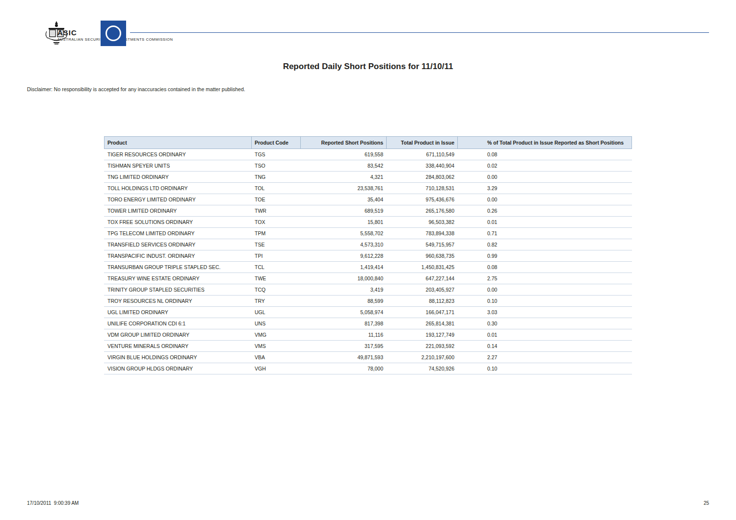ASIC
Australian Securities & Investments Commission
Reported Daily Short Positions for 11/10/11
Disclaimer: No responsibility is accepted for any inaccuracies contained in the matter published.
| Product | Product Code | Reported Short Positions | Total Product in Issue | % of Total Product in Issue Reported as Short Positions |
| --- | --- | --- | --- | --- |
| TIGER RESOURCES ORDINARY | TGS | 619,558 | 671,110,549 | 0.08 |
| TISHMAN SPEYER UNITS | TSO | 83,542 | 338,440,904 | 0.02 |
| TNG LIMITED ORDINARY | TNG | 4,321 | 284,803,062 | 0.00 |
| TOLL HOLDINGS LTD ORDINARY | TOL | 23,538,761 | 710,128,531 | 3.29 |
| TORO ENERGY LIMITED ORDINARY | TOE | 35,404 | 975,436,676 | 0.00 |
| TOWER LIMITED ORDINARY | TWR | 689,519 | 265,176,580 | 0.26 |
| TOX FREE SOLUTIONS ORDINARY | TOX | 15,801 | 96,503,382 | 0.01 |
| TPG TELECOM LIMITED ORDINARY | TPM | 5,558,702 | 783,894,338 | 0.71 |
| TRANSFIELD SERVICES ORDINARY | TSE | 4,573,310 | 549,715,957 | 0.82 |
| TRANSPACIFIC INDUST. ORDINARY | TPI | 9,612,228 | 960,638,735 | 0.99 |
| TRANSURBAN GROUP TRIPLE STAPLED SEC. | TCL | 1,419,414 | 1,450,831,425 | 0.08 |
| TREASURY WINE ESTATE ORDINARY | TWE | 18,000,840 | 647,227,144 | 2.75 |
| TRINITY GROUP STAPLED SECURITIES | TCQ | 3,419 | 203,405,927 | 0.00 |
| TROY RESOURCES NL ORDINARY | TRY | 88,599 | 88,112,823 | 0.10 |
| UGL LIMITED ORDINARY | UGL | 5,058,974 | 166,047,171 | 3.03 |
| UNILIFE CORPORATION CDI 6:1 | UNS | 817,398 | 265,814,381 | 0.30 |
| VDM GROUP LIMITED ORDINARY | VMG | 11,116 | 193,127,749 | 0.01 |
| VENTURE MINERALS ORDINARY | VMS | 317,595 | 221,093,592 | 0.14 |
| VIRGIN BLUE HOLDINGS ORDINARY | VBA | 49,871,593 | 2,210,197,600 | 2.27 |
| VISION GROUP HLDGS ORDINARY | VGH | 78,000 | 74,520,926 | 0.10 |
17/10/2011 9:00:39 AM 25